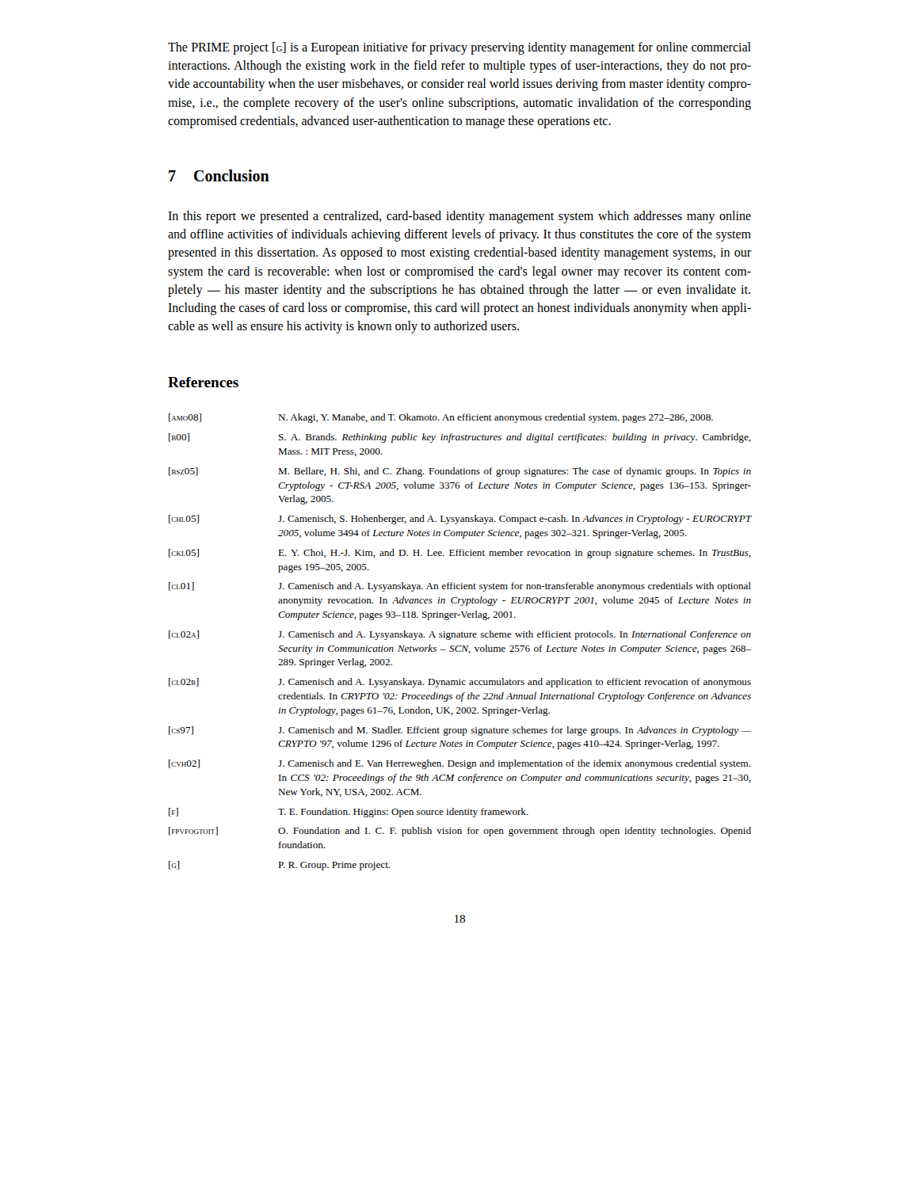The PRIME project [g] is a European initiative for privacy preserving identity management for online commercial interactions. Although the existing work in the field refer to multiple types of user-interactions, they do not provide accountability when the user misbehaves, or consider real world issues deriving from master identity compromise, i.e., the complete recovery of the user's online subscriptions, automatic invalidation of the corresponding compromised credentials, advanced user-authentication to manage these operations etc.
7 Conclusion
In this report we presented a centralized, card-based identity management system which addresses many online and offline activities of individuals achieving different levels of privacy. It thus constitutes the core of the system presented in this dissertation. As opposed to most existing credential-based identity management systems, in our system the card is recoverable: when lost or compromised the card's legal owner may recover its content completely — his master identity and the subscriptions he has obtained through the latter — or even invalidate it. Including the cases of card loss or compromise, this card will protect an honest individuals anonymity when applicable as well as ensure his activity is known only to authorized users.
References
[amo08]
N. Akagi, Y. Manabe, and T. Okamoto. An efficient anonymous credential system. pages 272–286, 2008.
[b00]
S. A. Brands. Rethinking public key infrastructures and digital certificates: building in privacy. Cambridge, Mass. : MIT Press, 2000.
[bsz05]
M. Bellare, H. Shi, and C. Zhang. Foundations of group signatures: The case of dynamic groups. In Topics in Cryptology - CT-RSA 2005, volume 3376 of Lecture Notes in Computer Science, pages 136–153. Springer-Verlag, 2005.
[chl05]
J. Camenisch, S. Hohenberger, and A. Lysyanskaya. Compact e-cash. In Advances in Cryptology - EUROCRYPT 2005, volume 3494 of Lecture Notes in Computer Science, pages 302–321. Springer-Verlag, 2005.
[ckl05]
E. Y. Choi, H.-J. Kim, and D. H. Lee. Efficient member revocation in group signature schemes. In TrustBus, pages 195–205, 2005.
[cl01]
J. Camenisch and A. Lysyanskaya. An efficient system for non-transferable anonymous credentials with optional anonymity revocation. In Advances in Cryptology - EUROCRYPT 2001, volume 2045 of Lecture Notes in Computer Science, pages 93–118. Springer-Verlag, 2001.
[cl02a]
J. Camenisch and A. Lysyanskaya. A signature scheme with efficient protocols. In International Conference on Security in Communication Networks – SCN, volume 2576 of Lecture Notes in Computer Science, pages 268–289. Springer Verlag, 2002.
[cl02b]
J. Camenisch and A. Lysyanskaya. Dynamic accumulators and application to efficient revocation of anonymous credentials. In CRYPTO '02: Proceedings of the 22nd Annual International Cryptology Conference on Advances in Cryptology, pages 61–76, London, UK, 2002. Springer-Verlag.
[cs97]
J. Camenisch and M. Stadler. Effcient group signature schemes for large groups. In Advances in Cryptology — CRYPTO '97, volume 1296 of Lecture Notes in Computer Science, pages 410–424. Springer-Verlag, 1997.
[cvh02]
J. Camenisch and E. Van Herreweghen. Design and implementation of the idemix anonymous credential system. In CCS '02: Proceedings of the 9th ACM conference on Computer and communications security, pages 21–30, New York, NY, USA, 2002. ACM.
[f]
T. E. Foundation. Higgins: Open source identity framework.
[fpvfogtoit]
O. Foundation and I. C. F. publish vision for open government through open identity technologies. Openid foundation.
[g]
P. R. Group. Prime project.
18